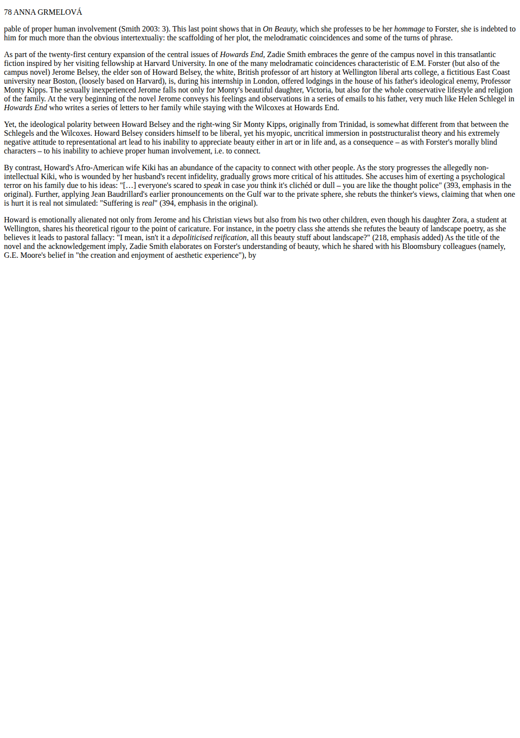78 ANNA GRMELOVÁ
pable of proper human involvement (Smith 2003: 3). This last point shows that in On Beauty, which she professes to be her hommage to Forster, she is indebted to him for much more than the obvious intertextualiy: the scaffolding of her plot, the melodramatic coincidences and some of the turns of phrase.
As part of the twenty-first century expansion of the central issues of Howards End, Zadie Smith embraces the genre of the campus novel in this transatlantic fiction inspired by her visiting fellowship at Harvard University. In one of the many melodramatic coincidences characteristic of E.M. Forster (but also of the campus novel) Jerome Belsey, the elder son of Howard Belsey, the white, British professor of art history at Wellington liberal arts college, a fictitious East Coast university near Boston, (loosely based on Harvard), is, during his internship in London, offered lodgings in the house of his father's ideological enemy, Professor Monty Kipps. The sexually inexperienced Jerome falls not only for Monty's beautiful daughter, Victoria, but also for the whole conservative lifestyle and religion of the family. At the very beginning of the novel Jerome conveys his feelings and observations in a series of emails to his father, very much like Helen Schlegel in Howards End who writes a series of letters to her family while staying with the Wilcoxes at Howards End.
Yet, the ideological polarity between Howard Belsey and the right-wing Sir Monty Kipps, originally from Trinidad, is somewhat different from that between the Schlegels and the Wilcoxes. Howard Belsey considers himself to be liberal, yet his myopic, uncritical immersion in poststructuralist theory and his extremely negative attitude to representational art lead to his inability to appreciate beauty either in art or in life and, as a consequence – as with Forster's morally blind characters – to his inability to achieve proper human involvement, i.e. to connect.
By contrast, Howard's Afro-American wife Kiki has an abundance of the capacity to connect with other people. As the story progresses the allegedly non-intellectual Kiki, who is wounded by her husband's recent infidelity, gradually grows more critical of his attitudes. She accuses him of exerting a psychological terror on his family due to his ideas: "[…] everyone's scared to speak in case you think it's clichéd or dull – you are like the thought police" (393, emphasis in the original). Further, applying Jean Baudrillard's earlier pronouncements on the Gulf war to the private sphere, she rebuts the thinker's views, claiming that when one is hurt it is real not simulated: "Suffering is real" (394, emphasis in the original).
Howard is emotionally alienated not only from Jerome and his Christian views but also from his two other children, even though his daughter Zora, a student at Wellington, shares his theoretical rigour to the point of caricature. For instance, in the poetry class she attends she refutes the beauty of landscape poetry, as she believes it leads to pastoral fallacy: "I mean, isn't it a depoliticised reification, all this beauty stuff about landscape?" (218, emphasis added) As the title of the novel and the acknowledgement imply, Zadie Smith elaborates on Forster's understanding of beauty, which he shared with his Bloomsbury colleagues (namely, G.E. Moore's belief in "the creation and enjoyment of aesthetic experience"), by